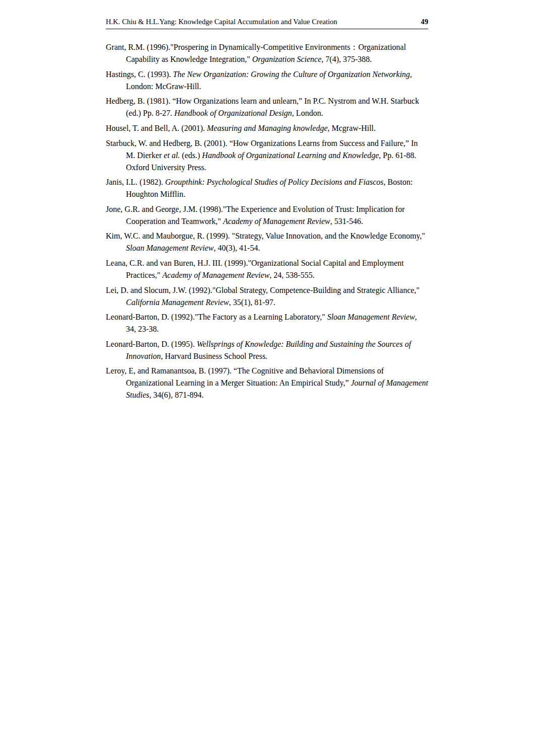H.K. Chiu & H.L.Yang: Knowledge Capital Accumulation and Value Creation 49
Grant, R.M. (1996)."Prospering in Dynamically-Competitive Environments：Organizational Capability as Knowledge Integration," Organization Science, 7(4), 375-388.
Hastings, C. (1993). The New Organization: Growing the Culture of Organization Networking, London: McGraw-Hill.
Hedberg, B. (1981). “How Organizations learn and unlearn,” In P.C. Nystrom and W.H. Starbuck (ed.) Pp. 8-27. Handbook of Organizational Design, London.
Housel, T. and Bell, A. (2001). Measuring and Managing knowledge, Mcgraw-Hill.
Starbuck, W. and Hedberg, B. (2001). “How Organizations Learns from Success and Failure,” In M. Dierker et al. (eds.) Handbook of Organizational Learning and Knowledge, Pp. 61-88. Oxford University Press.
Janis, I.L. (1982). Groupthink: Psychological Studies of Policy Decisions and Fiascos, Boston: Houghton Mifflin.
Jone, G.R. and George, J.M. (1998)."The Experience and Evolution of Trust: Implication for Cooperation and Teamwork," Academy of Management Review, 531-546.
Kim, W.C. and Mauborgue, R. (1999). "Strategy, Value Innovation, and the Knowledge Economy," Sloan Management Review, 40(3), 41-54.
Leana, C.R. and van Buren, H.J. III. (1999)."Organizational Social Capital and Employment Practices," Academy of Management Review, 24, 538-555.
Lei, D. and Slocum, J.W. (1992)."Global Strategy, Competence-Building and Strategic Alliance," California Management Review, 35(1), 81-97.
Leonard-Barton, D. (1992)."The Factory as a Learning Laboratory," Sloan Management Review, 34, 23-38.
Leonard-Barton, D. (1995). Wellsprings of Knowledge: Building and Sustaining the Sources of Innovation, Harvard Business School Press.
Leroy, E, and Ramanantsoa, B. (1997). “The Cognitive and Behavioral Dimensions of Organizational Learning in a Merger Situation: An Empirical Study,” Journal of Management Studies, 34(6), 871-894.